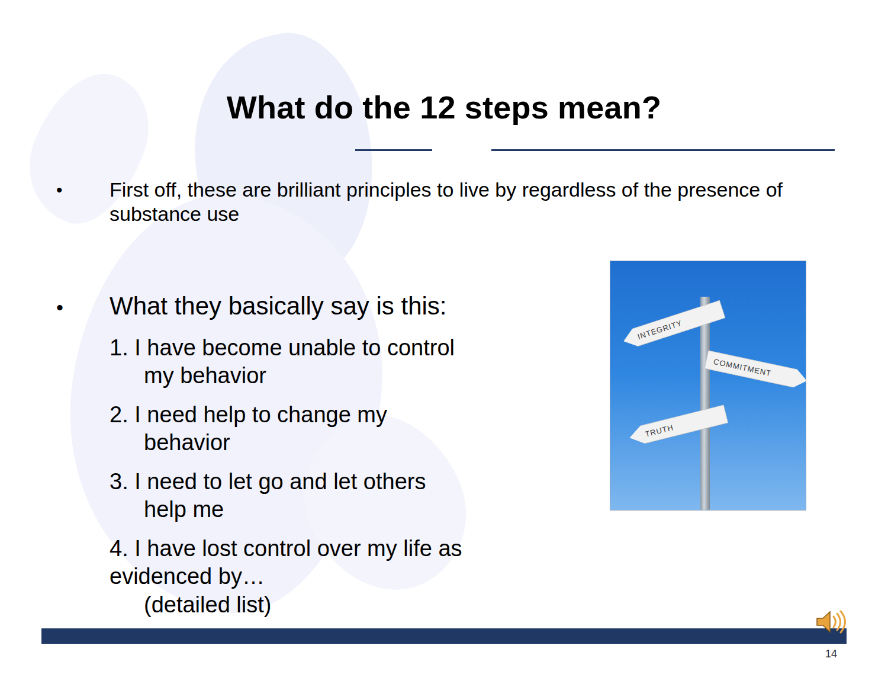What do the 12 steps mean?
•
First off, these are brilliant principles to live by regardless of the presence of substance use
•
What they basically say is this:
1. I have become unable to controlmy behavior
2. I need help to change mybehavior
3. I need to let go and let othershelp me
4. I have lost control over my life as evidenced by…(detailed list)
Integrity
Commitment
Truth
14